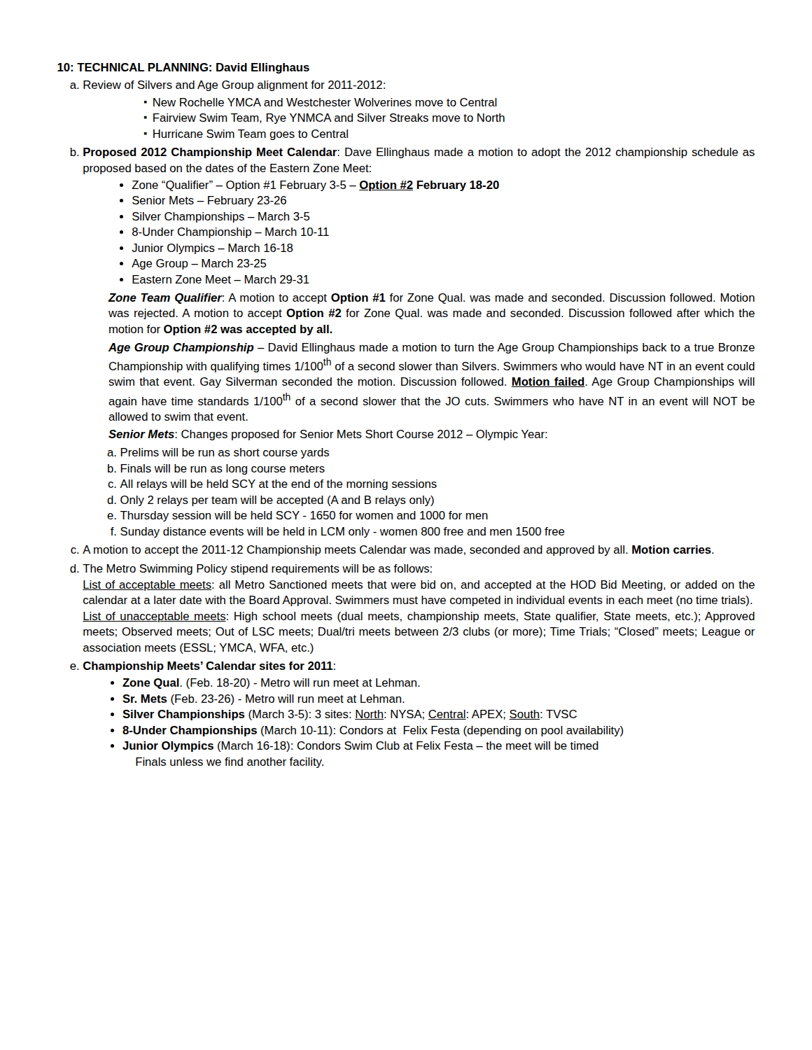10: TECHNICAL PLANNING: David Ellinghaus
Review of Silvers and Age Group alignment for 2011-2012:
New Rochelle YMCA and Westchester Wolverines move to Central
Fairview Swim Team, Rye YNMCA and Silver Streaks move to North
Hurricane Swim Team goes to Central
Proposed 2012 Championship Meet Calendar: Dave Ellinghaus made a motion to adopt the 2012 championship schedule as proposed based on the dates of the Eastern Zone Meet:
Zone “Qualifier” – Option #1 February 3-5 – Option #2 February 18-20
Senior Mets – February 23-26
Silver Championships – March 3-5
8-Under Championship – March 10-11
Junior Olympics – March 16-18
Age Group – March 23-25
Eastern Zone Meet – March 29-31
Zone Team Qualifier: A motion to accept Option #1 for Zone Qual. was made and seconded. Discussion followed. Motion was rejected. A motion to accept Option #2 for Zone Qual. was made and seconded. Discussion followed after which the motion for Option #2 was accepted by all.
Age Group Championship – David Ellinghaus made a motion to turn the Age Group Championships back to a true Bronze Championship with qualifying times 1/100th of a second slower than Silvers. Swimmers who would have NT in an event could swim that event. Gay Silverman seconded the motion. Discussion followed. Motion failed. Age Group Championships will again have time standards 1/100th of a second slower that the JO cuts. Swimmers who have NT in an event will NOT be allowed to swim that event.
Senior Mets: Changes proposed for Senior Mets Short Course 2012 – Olympic Year:
Prelims will be run as short course yards
Finals will be run as long course meters
All relays will be held SCY at the end of the morning sessions
Only 2 relays per team will be accepted (A and B relays only)
Thursday session will be held SCY - 1650 for women and 1000 for men
Sunday distance events will be held in LCM only - women 800 free and men 1500 free
A motion to accept the 2011-12 Championship meets Calendar was made, seconded and approved by all. Motion carries.
The Metro Swimming Policy stipend requirements will be as follows:
List of acceptable meets: all Metro Sanctioned meets that were bid on, and accepted at the HOD Bid Meeting, or added on the calendar at a later date with the Board Approval. Swimmers must have competed in individual events in each meet (no time trials).
List of unacceptable meets: High school meets (dual meets, championship meets, State qualifier, State meets, etc.); Approved meets; Observed meets; Out of LSC meets; Dual/tri meets between 2/3 clubs (or more); Time Trials; “Closed” meets; League or association meets (ESSL; YMCA, WFA, etc.)
Championship Meets’ Calendar sites for 2011:
Zone Qual. (Feb. 18-20) - Metro will run meet at Lehman.
Sr. Mets (Feb. 23-26) - Metro will run meet at Lehman.
Silver Championships (March 3-5): 3 sites: North: NYSA; Central: APEX; South: TVSC
8-Under Championships (March 10-11): Condors at Felix Festa (depending on pool availability)
Junior Olympics (March 16-18): Condors Swim Club at Felix Festa – the meet will be timed
Finals unless we find another facility.